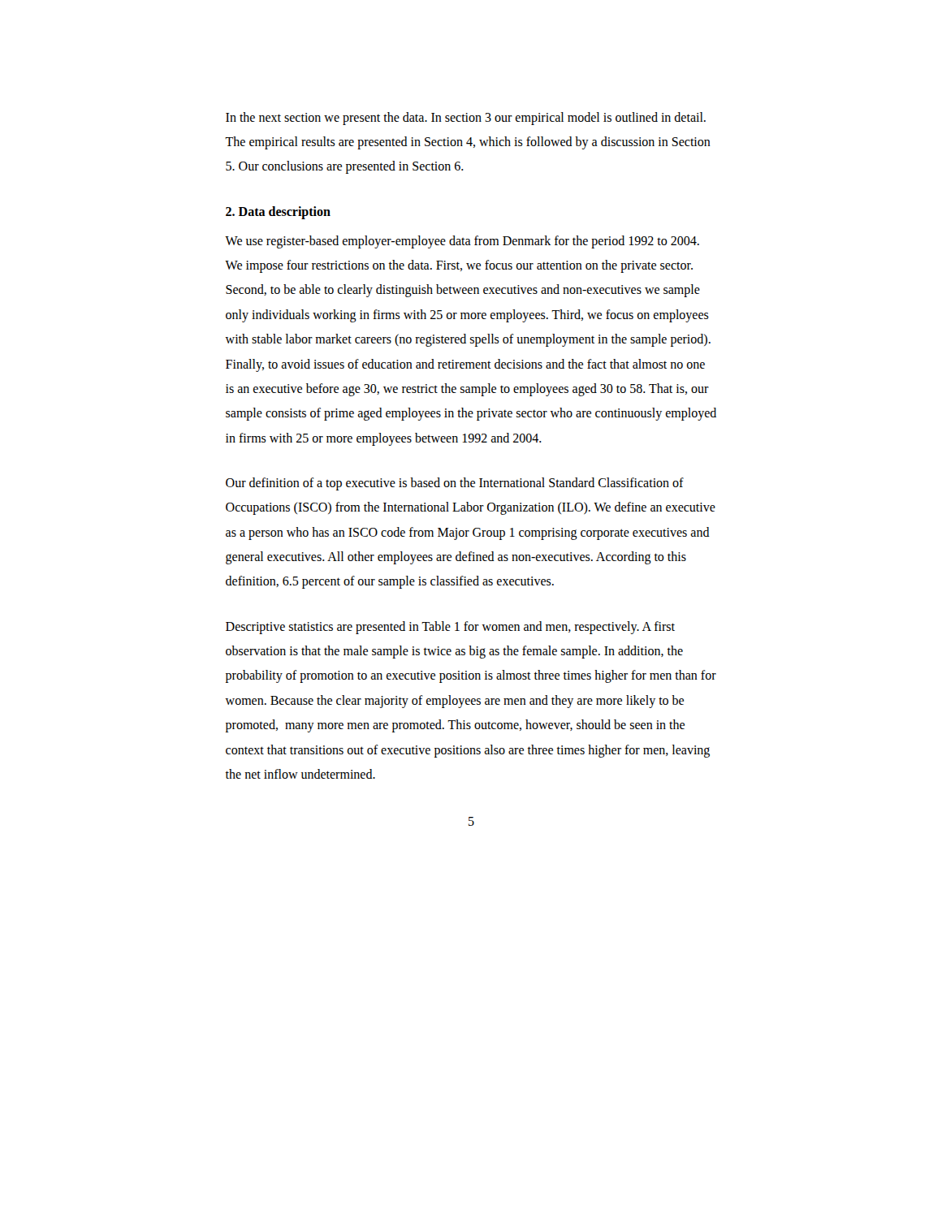In the next section we present the data. In section 3 our empirical model is outlined in detail. The empirical results are presented in Section 4, which is followed by a discussion in Section 5. Our conclusions are presented in Section 6.
2. Data description
We use register-based employer-employee data from Denmark for the period 1992 to 2004. We impose four restrictions on the data. First, we focus our attention on the private sector. Second, to be able to clearly distinguish between executives and non-executives we sample only individuals working in firms with 25 or more employees. Third, we focus on employees with stable labor market careers (no registered spells of unemployment in the sample period). Finally, to avoid issues of education and retirement decisions and the fact that almost no one is an executive before age 30, we restrict the sample to employees aged 30 to 58. That is, our sample consists of prime aged employees in the private sector who are continuously employed in firms with 25 or more employees between 1992 and 2004.
Our definition of a top executive is based on the International Standard Classification of Occupations (ISCO) from the International Labor Organization (ILO). We define an executive as a person who has an ISCO code from Major Group 1 comprising corporate executives and general executives. All other employees are defined as non-executives. According to this definition, 6.5 percent of our sample is classified as executives.
Descriptive statistics are presented in Table 1 for women and men, respectively. A first observation is that the male sample is twice as big as the female sample. In addition, the probability of promotion to an executive position is almost three times higher for men than for women. Because the clear majority of employees are men and they are more likely to be promoted, many more men are promoted. This outcome, however, should be seen in the context that transitions out of executive positions also are three times higher for men, leaving the net inflow undetermined.
5